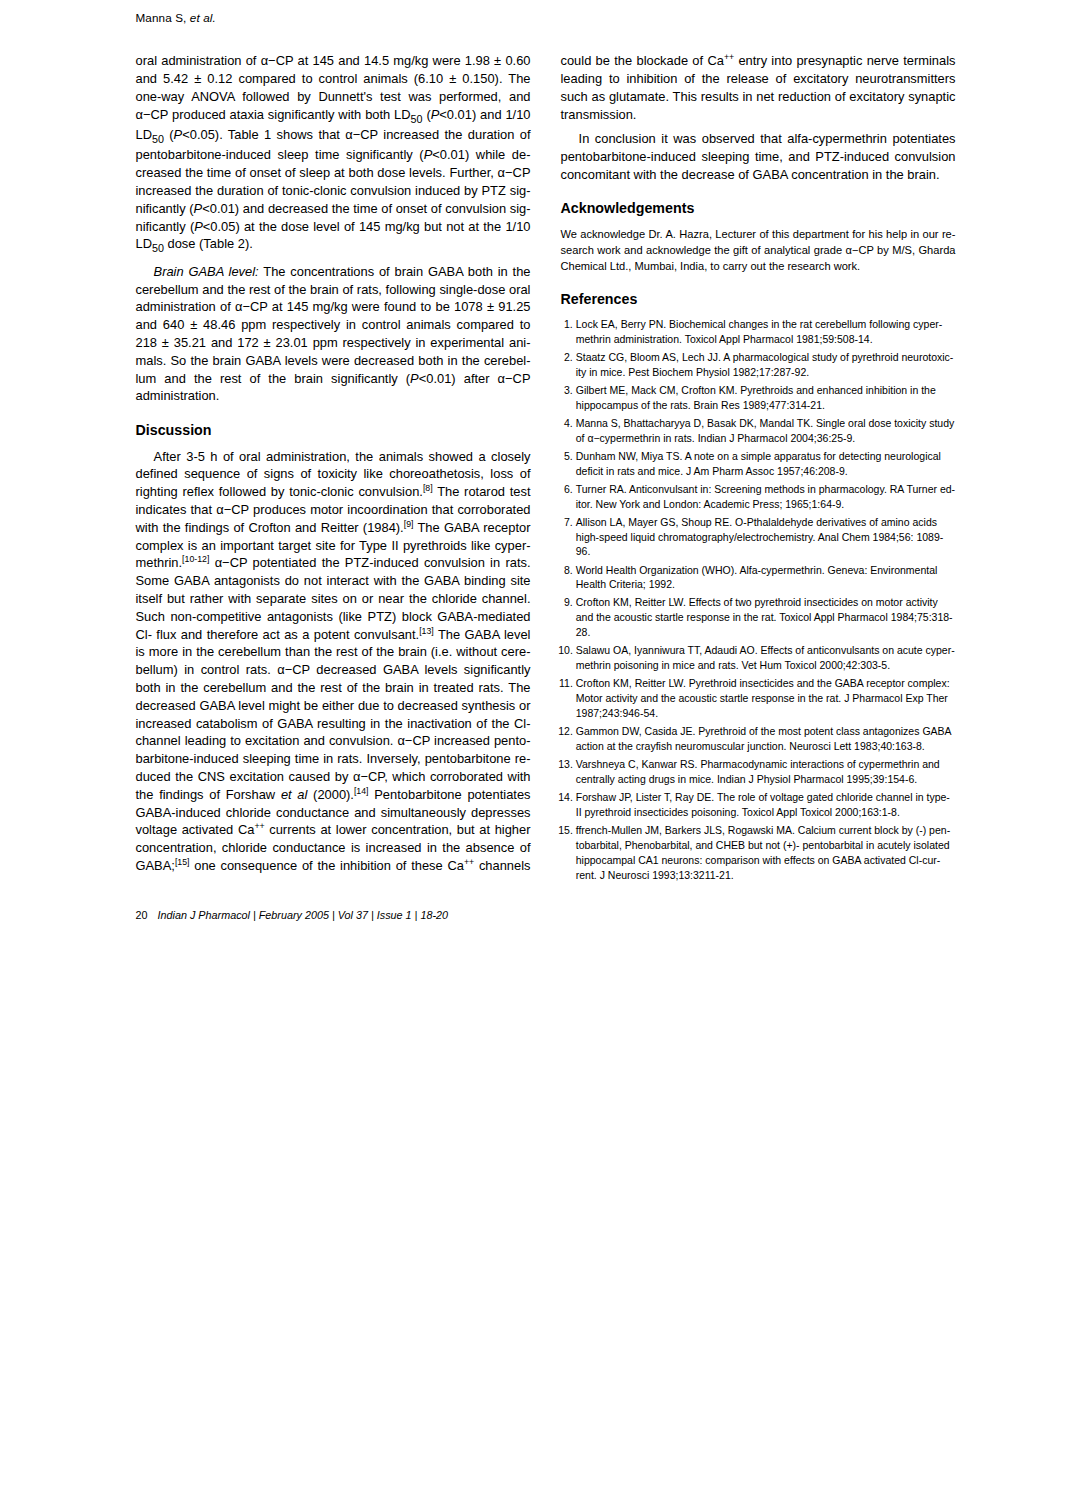Manna S, et al.
oral administration of α−CP at 145 and 14.5 mg/kg were 1.98 ± 0.60 and 5.42 ± 0.12 compared to control animals (6.10 ± 0.150). The one-way ANOVA followed by Dunnett's test was performed, and α−CP produced ataxia significantly with both LD50 (P<0.01) and 1/10 LD50 (P<0.05). Table 1 shows that α−CP increased the duration of pentobarbitone-induced sleep time significantly (P<0.01) while decreased the time of onset of sleep at both dose levels. Further, α−CP increased the duration of tonic-clonic convulsion induced by PTZ significantly (P<0.01) and decreased the time of onset of convulsion significantly (P<0.05) at the dose level of 145 mg/kg but not at the 1/10 LD50 dose (Table 2).
Brain GABA level: The concentrations of brain GABA both in the cerebellum and the rest of the brain of rats, following single-dose oral administration of α−CP at 145 mg/kg were found to be 1078 ± 91.25 and 640 ± 48.46 ppm respectively in control animals compared to 218 ± 35.21 and 172 ± 23.01 ppm respectively in experimental animals. So the brain GABA levels were decreased both in the cerebellum and the rest of the brain significantly (P<0.01) after α−CP administration.
Discussion
After 3-5 h of oral administration, the animals showed a closely defined sequence of signs of toxicity like choreoathetosis, loss of righting reflex followed by tonic-clonic convulsion.[8] The rotarod test indicates that α−CP produces motor incoordination that corroborated with the findings of Crofton and Reitter (1984).[9] The GABA receptor complex is an important target site for Type II pyrethroids like cypermethrin.[10-12] α−CP potentiated the PTZ-induced convulsion in rats. Some GABA antagonists do not interact with the GABA binding site itself but rather with separate sites on or near the chloride channel. Such non-competitive antagonists (like PTZ) block GABA-mediated Cl- flux and therefore act as a potent convulsant.[13] The GABA level is more in the cerebellum than the rest of the brain (i.e. without cerebellum) in control rats. α−CP decreased GABA levels significantly both in the cerebellum and the rest of the brain in treated rats. The decreased GABA level might be either due to decreased synthesis or increased catabolism of GABA resulting in the inactivation of the Cl- channel leading to excitation and convulsion. α−CP increased pentobarbitone-induced sleeping time in rats. Inversely, pentobarbitone reduced the CNS excitation caused by α−CP, which corroborated with the findings of Forshaw et al (2000).[14] Pentobarbitone potentiates GABA-induced chloride conductance and simultaneously depresses voltage activated Ca++ currents at lower concentration, but at higher concentration, chloride conductance is increased in the absence of GABA;[15] one consequence of the inhibition of these Ca++ channels could be the blockade of Ca++ entry into presynaptic nerve terminals leading to inhibition of the release of excitatory neurotransmitters such as glutamate. This results in net reduction of excitatory synaptic transmission.
In conclusion it was observed that alfa-cypermethrin potentiates pentobarbitone-induced sleeping time, and PTZ-induced convulsion concomitant with the decrease of GABA concentration in the brain.
Acknowledgements
We acknowledge Dr. A. Hazra, Lecturer of this department for his help in our research work and acknowledge the gift of analytical grade α−CP by M/S, Gharda Chemical Ltd., Mumbai, India, to carry out the research work.
References
Lock EA, Berry PN. Biochemical changes in the rat cerebellum following cypermethrin administration. Toxicol Appl Pharmacol 1981;59:508-14.
Staatz CG, Bloom AS, Lech JJ. A pharmacological study of pyrethroid neurotoxicity in mice. Pest Biochem Physiol 1982;17:287-92.
Gilbert ME, Mack CM, Crofton KM. Pyrethroids and enhanced inhibition in the hippocampus of the rats. Brain Res 1989;477:314-21.
Manna S, Bhattacharyya D, Basak DK, Mandal TK. Single oral dose toxicity study of α−cypermethrin in rats. Indian J Pharmacol 2004;36:25-9.
Dunham NW, Miya TS. A note on a simple apparatus for detecting neurological deficit in rats and mice. J Am Pharm Assoc 1957;46:208-9.
Turner RA. Anticonvulsant in: Screening methods in pharmacology. RA Turner editor. New York and London: Academic Press; 1965;1:64-9.
Allison LA, Mayer GS, Shoup RE. O-Pthalaldehyde derivatives of amino acids high-speed liquid chromatography/electrochemistry. Anal Chem 1984;56: 1089-96.
World Health Organization (WHO). Alfa-cypermethrin. Geneva: Environmental Health Criteria; 1992.
Crofton KM, Reitter LW. Effects of two pyrethroid insecticides on motor activity and the acoustic startle response in the rat. Toxicol Appl Pharmacol 1984;75:318-28.
Salawu OA, Iyanniwura TT, Adaudi AO. Effects of anticonvulsants on acute cypermethrin poisoning in mice and rats. Vet Hum Toxicol 2000;42:303-5.
Crofton KM, Reitter LW. Pyrethroid insecticides and the GABA receptor complex: Motor activity and the acoustic startle response in the rat. J Pharmacol Exp Ther 1987;243:946-54.
Gammon DW, Casida JE. Pyrethroid of the most potent class antagonizes GABA action at the crayfish neuromuscular junction. Neurosci Lett 1983;40:163-8.
Varshneya C, Kanwar RS. Pharmacodynamic interactions of cypermethrin and centrally acting drugs in mice. Indian J Physiol Pharmacol 1995;39:154-6.
Forshaw JP, Lister T, Ray DE. The role of voltage gated chloride channel in type-II pyrethroid insecticides poisoning. Toxicol Appl Toxicol 2000;163:1-8.
ffrench-Mullen JM, Barkers JLS, Rogawski MA. Calcium current block by (-) pentobarbital, Phenobarbital, and CHEB but not (+)- pentobarbital in acutely isolated hippocampal CA1 neurons: comparison with effects on GABA activated Cl-current. J Neurosci 1993;13:3211-21.
20 Indian J Pharmacol | February 2005 | Vol 37 | Issue 1 | 18-20